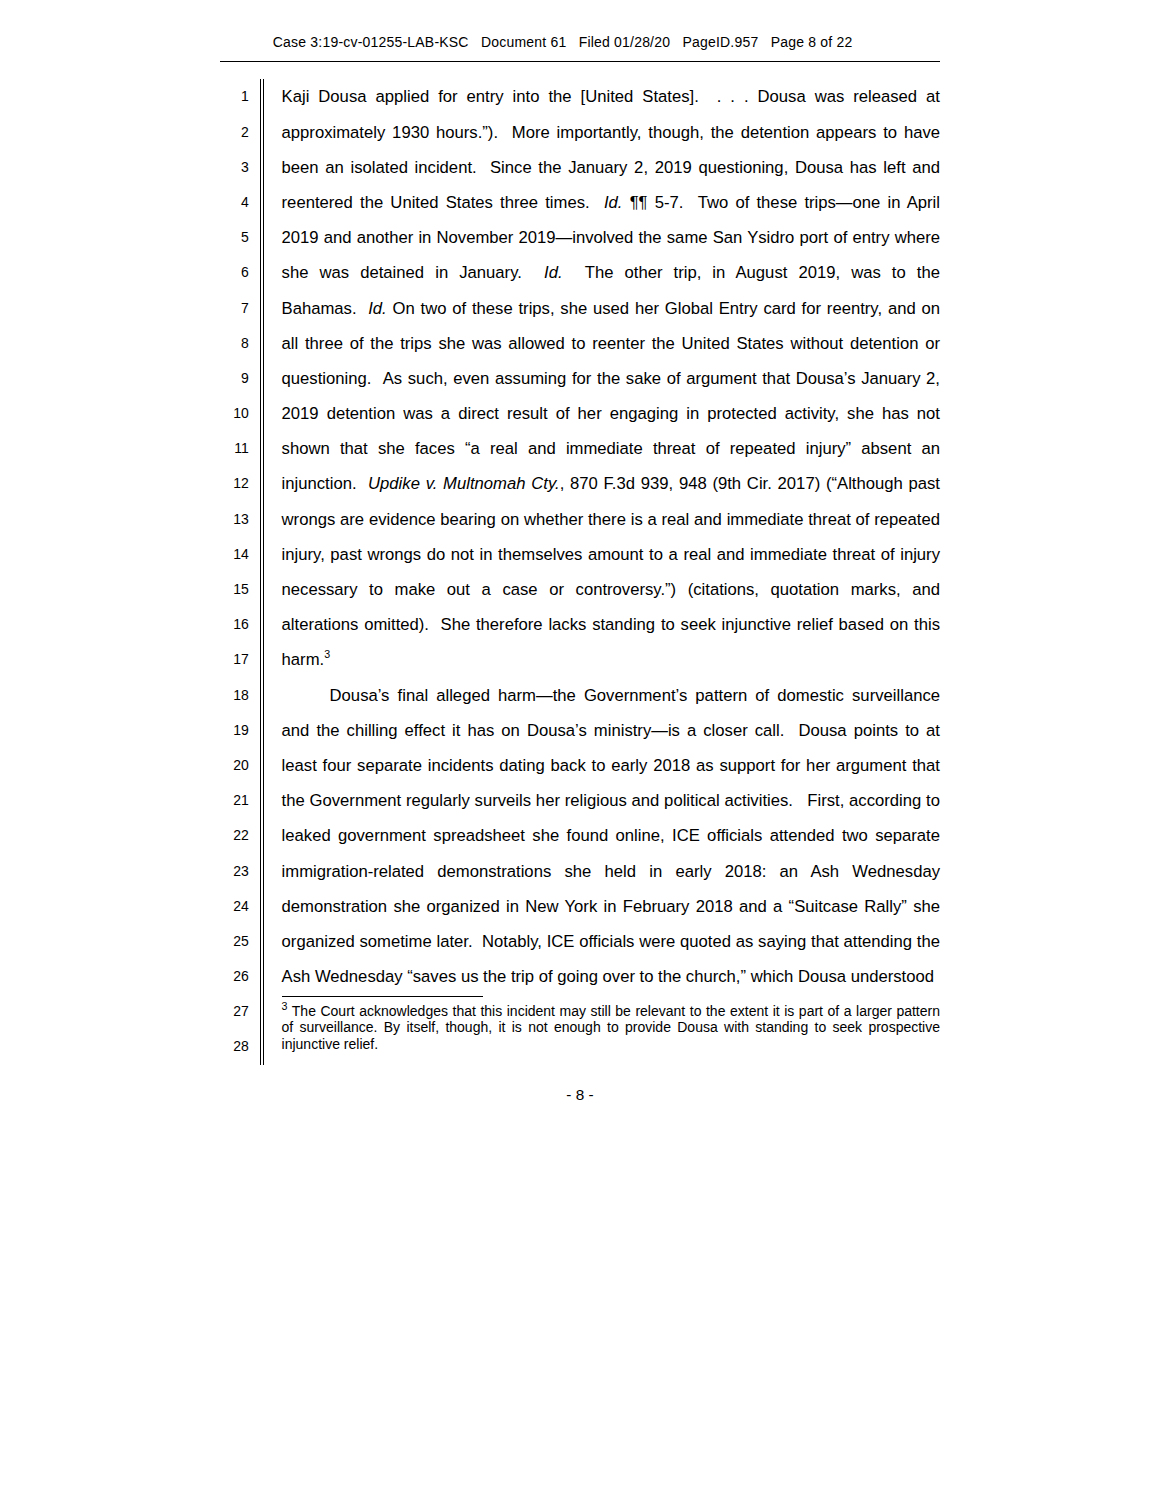Case 3:19-cv-01255-LAB-KSC Document 61 Filed 01/28/20 PageID.957 Page 8 of 22
1
2
3
4
5
6
7
8
9
10
11
12
13
14
15
16
17
18
19
20
21
22
23
24
25
26
27
28
Kaji Dousa applied for entry into the [United States]. . . . Dousa was released at approximately 1930 hours.”). More importantly, though, the detention appears to have been an isolated incident. Since the January 2, 2019 questioning, Dousa has left and reentered the United States three times. Id. ¶¶ 5-7. Two of these trips—one in April 2019 and another in November 2019—involved the same San Ysidro port of entry where she was detained in January. Id. The other trip, in August 2019, was to the Bahamas. Id. On two of these trips, she used her Global Entry card for reentry, and on all three of the trips she was allowed to reenter the United States without detention or questioning. As such, even assuming for the sake of argument that Dousa’s January 2, 2019 detention was a direct result of her engaging in protected activity, she has not shown that she faces “a real and immediate threat of repeated injury” absent an injunction. Updike v. Multnomah Cty., 870 F.3d 939, 948 (9th Cir. 2017) (“Although past wrongs are evidence bearing on whether there is a real and immediate threat of repeated injury, past wrongs do not in themselves amount to a real and immediate threat of injury necessary to make out a case or controversy.”) (citations, quotation marks, and alterations omitted). She therefore lacks standing to seek injunctive relief based on this harm.3
Dousa’s final alleged harm—the Government’s pattern of domestic surveillance and the chilling effect it has on Dousa’s ministry—is a closer call. Dousa points to at least four separate incidents dating back to early 2018 as support for her argument that the Government regularly surveils her religious and political activities. First, according to leaked government spreadsheet she found online, ICE officials attended two separate immigration-related demonstrations she held in early 2018: an Ash Wednesday demonstration she organized in New York in February 2018 and a “Suitcase Rally” she organized sometime later. Notably, ICE officials were quoted as saying that attending the Ash Wednesday “saves us the trip of going over to the church,” which Dousa understood
3 The Court acknowledges that this incident may still be relevant to the extent it is part of a larger pattern of surveillance. By itself, though, it is not enough to provide Dousa with standing to seek prospective injunctive relief.
- 8 -